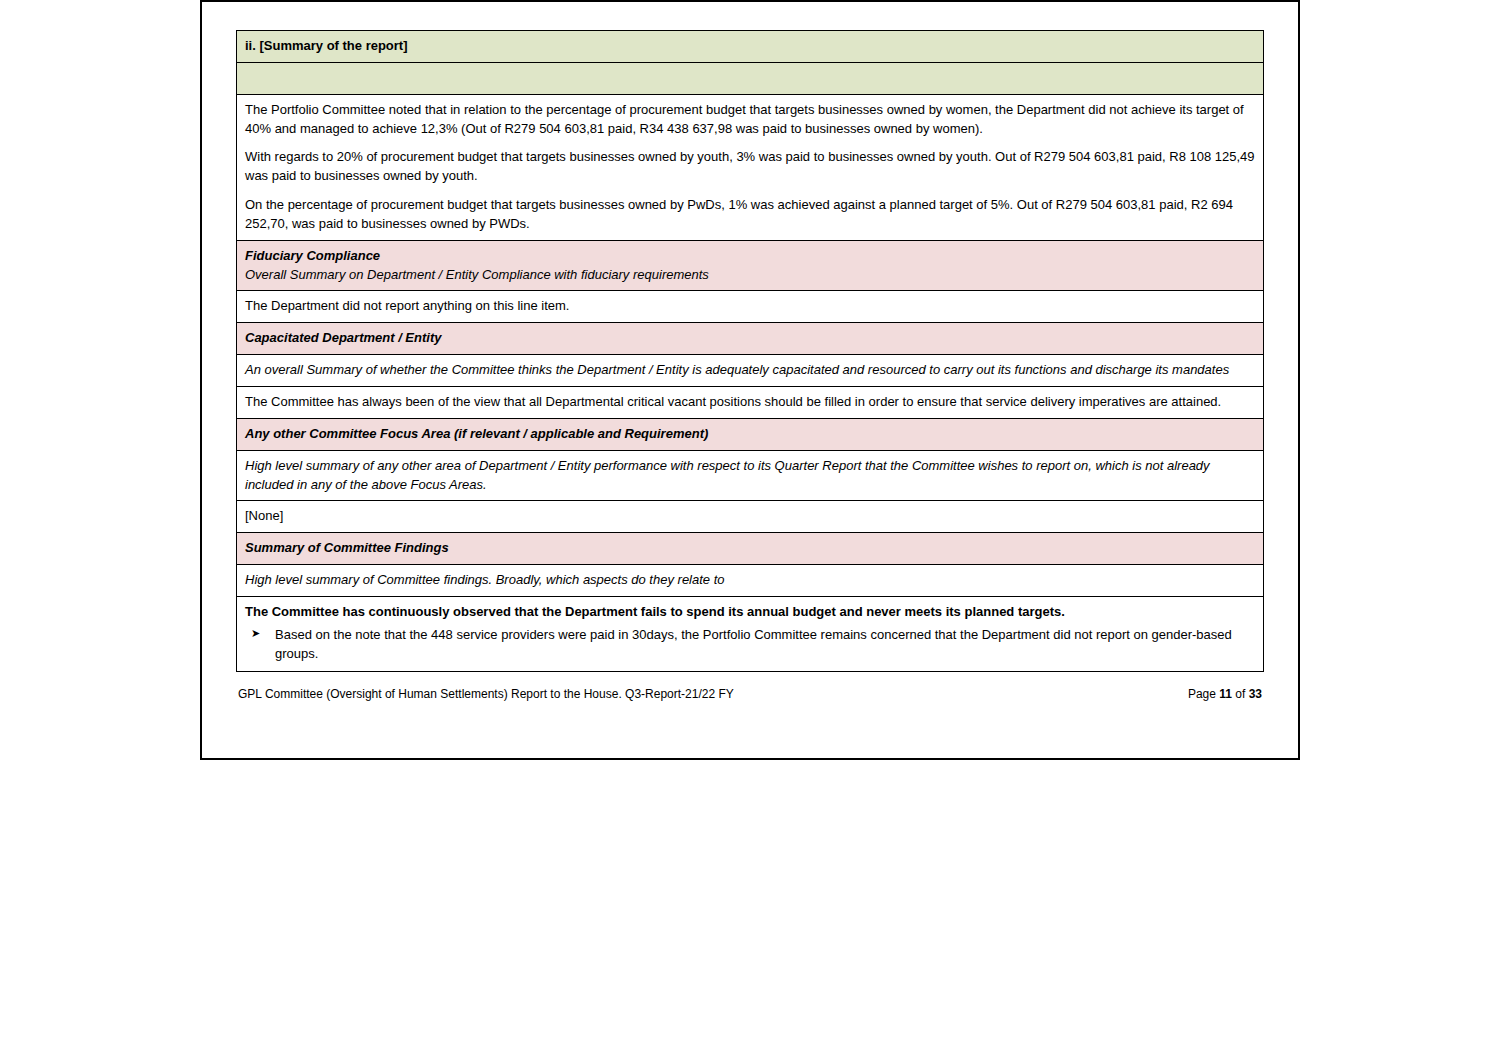| ii. [Summary of the report] |
| The Portfolio Committee noted that in relation to the percentage of procurement budget that targets businesses owned by women, the Department did not achieve its target of 40% and managed to achieve 12,3% (Out of R279 504 603,81 paid, R34 438 637,98 was paid to businesses owned by women). With regards to 20% of procurement budget that targets businesses owned by youth, 3% was paid to businesses owned by youth. Out of R279 504 603,81 paid, R8 108 125,49 was paid to businesses owned by youth. On the percentage of procurement budget that targets businesses owned by PwDs, 1% was achieved against a planned target of 5%. Out of R279 504 603,81 paid, R2 694 252,70, was paid to businesses owned by PWDs. |
| Fiduciary Compliance Overall Summary on Department / Entity Compliance with fiduciary requirements |
| The Department did not report anything on this line item. |
| Capacitated Department / Entity |
| An overall Summary of whether the Committee thinks the Department / Entity is adequately capacitated and resourced to carry out its functions and discharge its mandates |
| The Committee has always been of the view that all Departmental critical vacant positions should be filled in order to ensure that service delivery imperatives are attained. |
| Any other Committee Focus Area (if relevant / applicable and Requirement) |
| High level summary of any other area of Department / Entity performance with respect to its Quarter Report that the Committee wishes to report on, which is not already included in any of the above Focus Areas. |
| [None] |
| Summary of Committee Findings |
| High level summary of Committee findings. Broadly, which aspects do they relate to |
| The Committee has continuously observed that the Department fails to spend its annual budget and never meets its planned targets. Based on the note that the 448 service providers were paid in 30days, the Portfolio Committee remains concerned that the Department did not report on gender-based groups. |
GPL Committee (Oversight of Human Settlements) Report to the House. Q3-Report-21/22 FY
Page 11 of 33